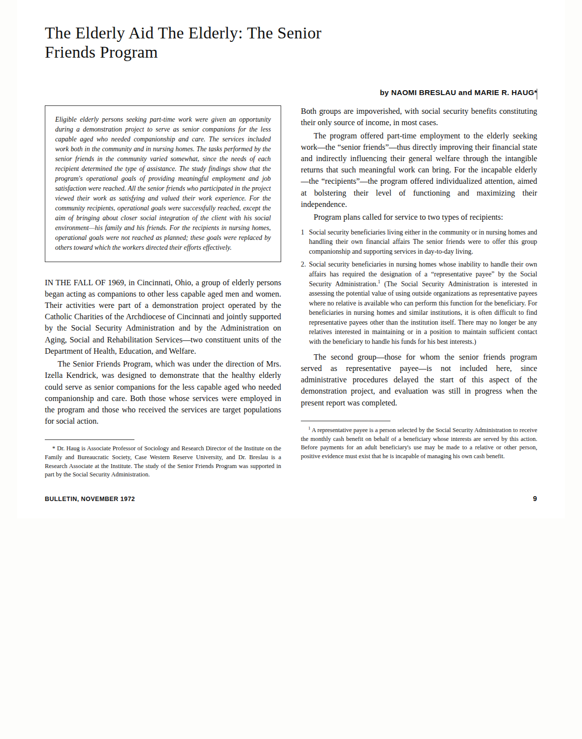The Elderly Aid The Elderly: The Senior
Friends Program
by NAOMI BRESLAU and MARIE R. HAUG*
Eligible elderly persons seeking part-time work were given an opportunity during a demonstration project to serve as senior companions for the less capable aged who needed companionship and care. The services included work both in the community and in nursing homes. The tasks performed by the senior friends in the community varied somewhat, since the needs of each recipient determined the type of assistance. The study findings show that the program's operational goals of providing meaningful employment and job satisfaction were reached. All the senior friends who participated in the project viewed their work as satisfying and valued their work experience. For the community recipients, operational goals were successfully reached, except the aim of bringing about closer social integration of the client with his social environment—his family and his friends. For the recipients in nursing homes, operational goals were not reached as planned; these goals were replaced by others toward which the workers directed their efforts effectively.
IN THE FALL OF 1969, in Cincinnati, Ohio, a group of elderly persons began acting as companions to other less capable aged men and women. Their activities were part of a demonstration project operated by the Catholic Charities of the Archdiocese of Cincinnati and jointly supported by the Social Security Administration and by the Administration on Aging, Social and Rehabilitation Services—two constituent units of the Department of Health, Education, and Welfare.
The Senior Friends Program, which was under the direction of Mrs. Izella Kendrick, was designed to demonstrate that the healthy elderly could serve as senior companions for the less capable aged who needed companionship and care. Both those whose services were employed in the program and those who received the services are target populations for social action.
* Dr. Haug is Associate Professor of Sociology and Research Director of the Institute on the Family and Bureaucratic Society, Case Western Reserve University, and Dr. Breslau is a Research Associate at the Institute. The study of the Senior Friends Program was supported in part by the Social Security Administration.
Both groups are impoverished, with social security benefits constituting their only source of income, in most cases.
The program offered part-time employment to the elderly seeking work—the “senior friends”—thus directly improving their financial state and indirectly influencing their general welfare through the intangible returns that such meaningful work can bring. For the incapable elderly —the “recipients”—the program offered individualized attention, aimed at bolstering their level of functioning and maximizing their independence.
Program plans called for service to two types of recipients:
1 Social security beneficiaries living either in the community or in nursing homes and handling their own financial affairs The senior friends were to offer this group companionship and supporting services in day-to-day living.
2. Social security beneficiaries in nursing homes whose inability to handle their own affairs has required the designation of a “representative payee” by the Social Security Administration.1 (The Social Security Administration is interested in assessing the potential value of using outside organizations as representative payees where no relative is available who can perform this function for the beneficiary. For beneficiaries in nursing homes and similar institutions, it is often difficult to find representative payees other than the institution itself. There may no longer be any relatives interested in maintaining or in a position to maintain sufficient contact with the beneficiary to handle his funds for his best interests.)
The second group—those for whom the senior friends program served as representative payee—is not included here, since administrative procedures delayed the start of this aspect of the demonstration project, and evaluation was still in progress when the present report was completed.
1 A representative payee is a person selected by the Social Security Administration to receive the monthly cash benefit on behalf of a beneficiary whose interests are served by this action. Before payments for an adult beneficiary's use may be made to a relative or other person, positive evidence must exist that he is incapable of managing his own cash benefit.
BULLETIN, NOVEMBER 1972 9